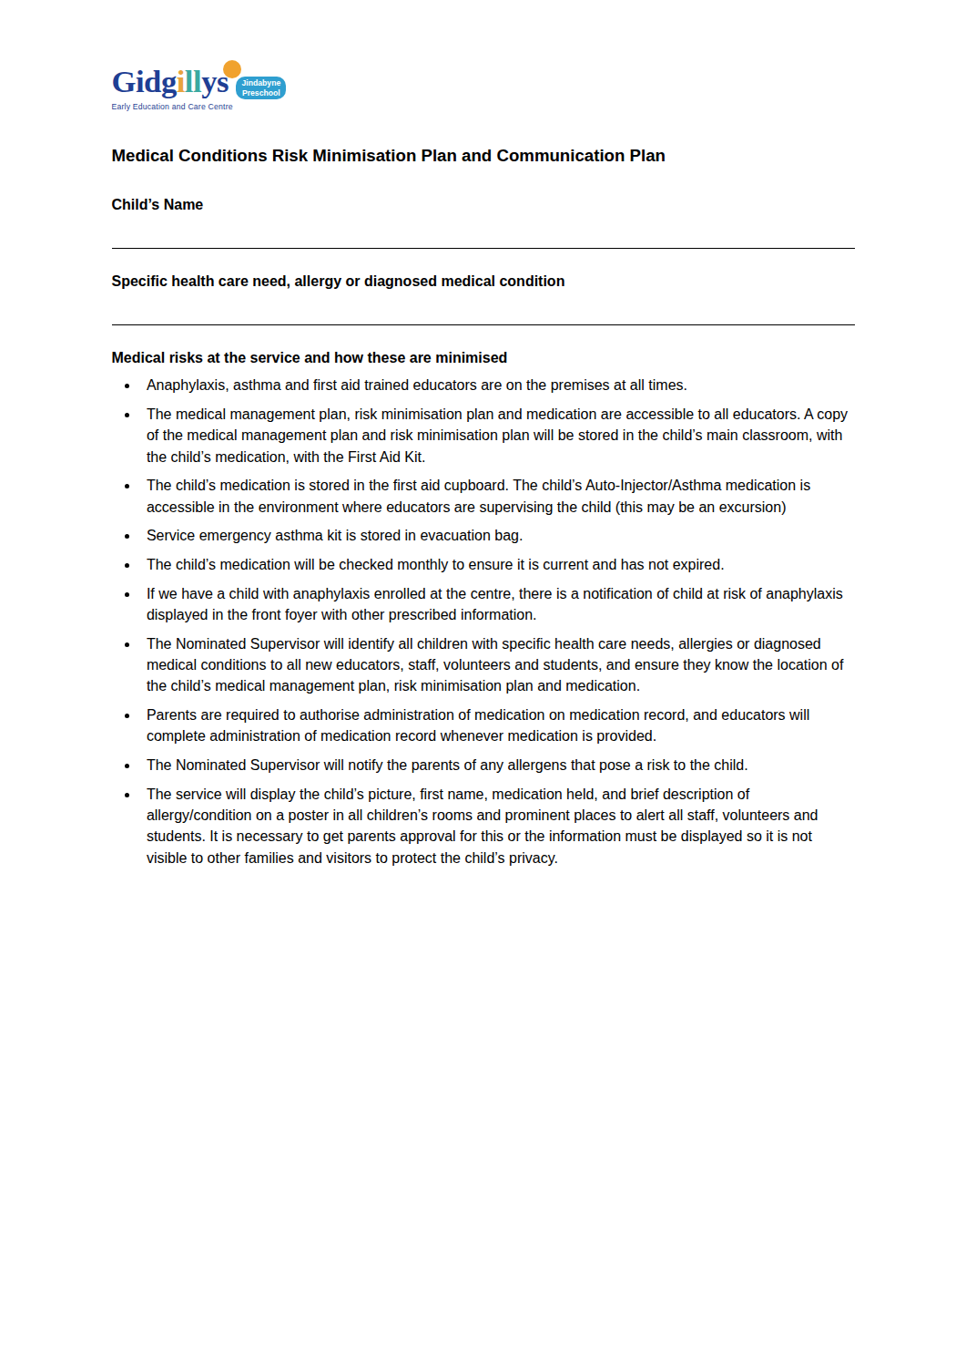Gidgillys Jindabyne
Preschool
Early Education and Care Centre
Medical Conditions Risk Minimisation Plan and Communication Plan
Child’s Name
Specific health care need, allergy or diagnosed medical condition
Medical risks at the service and how these are minimised
Anaphylaxis, asthma and first aid trained educators are on the premises at all times.
The medical management plan, risk minimisation plan and medication are accessible to all educators. A copy of the medical management plan and risk minimisation plan will be stored in the child’s main classroom, with the child’s medication, with the First Aid Kit.
The child’s medication is stored in the first aid cupboard. The child’s Auto-Injector/Asthma medication is accessible in the environment where educators are supervising the child (this may be an excursion)
Service emergency asthma kit is stored in evacuation bag.
The child’s medication will be checked monthly to ensure it is current and has not expired.
If we have a child with anaphylaxis enrolled at the centre, there is a notification of child at risk of anaphylaxis displayed in the front foyer with other prescribed information.
The Nominated Supervisor will identify all children with specific health care needs, allergies or diagnosed medical conditions to all new educators, staff, volunteers and students, and ensure they know the location of the child’s medical management plan, risk minimisation plan and medication.
Parents are required to authorise administration of medication on medication record, and educators will complete administration of medication record whenever medication is provided.
The Nominated Supervisor will notify the parents of any allergens that pose a risk to the child.
The service will display the child’s picture, first name, medication held, and brief description of allergy/condition on a poster in all children’s rooms and prominent places to alert all staff, volunteers and students. It is necessary to get parents approval for this or the information must be displayed so it is not visible to other families and visitors to protect the child’s privacy.